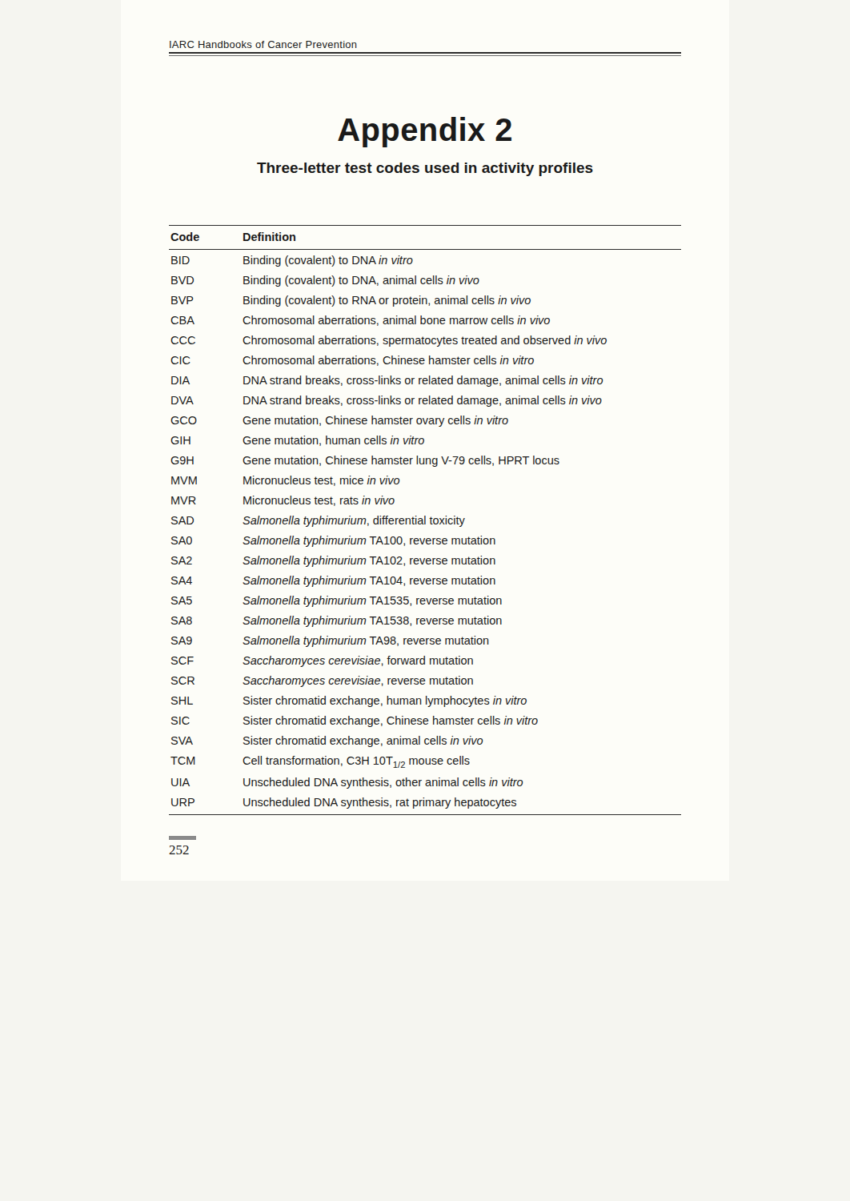IARC Handbooks of Cancer Prevention
Appendix 2
Three-letter test codes used in activity profiles
| Code | Definition |
| --- | --- |
| BID | Binding (covalent) to DNA in vitro |
| BVD | Binding (covalent) to DNA, animal cells in vivo |
| BVP | Binding (covalent) to RNA or protein, animal cells in vivo |
| CBA | Chromosomal aberrations, animal bone marrow cells in vivo |
| CCC | Chromosomal aberrations, spermatocytes treated and observed in vivo |
| CIC | Chromosomal aberrations, Chinese hamster cells in vitro |
| DIA | DNA strand breaks, cross-links or related damage, animal cells in vitro |
| DVA | DNA strand breaks, cross-links or related damage, animal cells in vivo |
| GCO | Gene mutation, Chinese hamster ovary cells in vitro |
| GIH | Gene mutation, human cells in vitro |
| G9H | Gene mutation, Chinese hamster lung V-79 cells, HPRT locus |
| MVM | Micronucleus test, mice in vivo |
| MVR | Micronucleus test, rats in vivo |
| SAD | Salmonella typhimurium , differential toxicity |
| SA0 | Salmonella typhimurium TA100, reverse mutation |
| SA2 | Salmonella typhimurium TA102, reverse mutation |
| SA4 | Salmonella typhimurium TA104, reverse mutation |
| SA5 | Salmonella typhimurium TA1535, reverse mutation |
| SA8 | Salmonella typhimurium TA1538, reverse mutation |
| SA9 | Salmonella typhimurium TA98, reverse mutation |
| SCF | Saccharomyces cerevisiae , forward mutation |
| SCR | Saccharomyces cerevisiae , reverse mutation |
| SHL | Sister chromatid exchange, human lymphocytes in vitro |
| SIC | Sister chromatid exchange, Chinese hamster cells in vitro |
| SVA | Sister chromatid exchange, animal cells in vivo |
| TCM | Cell transformation, C3H 10T 1/2 mouse cells |
| UIA | Unscheduled DNA synthesis, other animal cells in vitro |
| URP | Unscheduled DNA synthesis, rat primary hepatocytes |
252